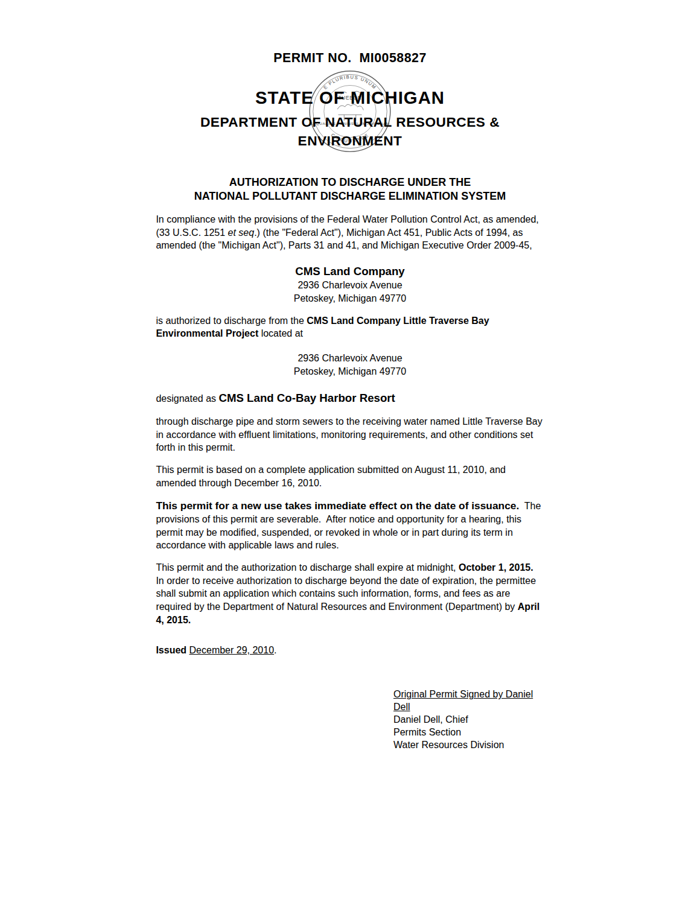PERMIT NO. MI0058827
E PLURIBUS UNUM CIRCUMSPICE TUEBOR SI QUAERIS PENINSULAM AMOENAM
STATE OF MICHIGAN
DEPARTMENT OF NATURAL RESOURCES & ENVIRONMENT
AUTHORIZATION TO DISCHARGE UNDER THE
NATIONAL POLLUTANT DISCHARGE ELIMINATION SYSTEM
In compliance with the provisions of the Federal Water Pollution Control Act, as amended, (33 U.S.C. 1251 et seq.) (the "Federal Act"), Michigan Act 451, Public Acts of 1994, as amended (the "Michigan Act"), Parts 31 and 41, and Michigan Executive Order 2009-45,
CMS Land Company
2936 Charlevoix Avenue
Petoskey, Michigan 49770
is authorized to discharge from the CMS Land Company Little Traverse Bay Environmental Project located at
2936 Charlevoix Avenue
Petoskey, Michigan 49770
designated as CMS Land Co-Bay Harbor Resort
through discharge pipe and storm sewers to the receiving water named Little Traverse Bay in accordance with effluent limitations, monitoring requirements, and other conditions set forth in this permit.
This permit is based on a complete application submitted on August 11, 2010, and amended through December 16, 2010.
This permit for a new use takes immediate effect on the date of issuance. The provisions of this permit are severable. After notice and opportunity for a hearing, this permit may be modified, suspended, or revoked in whole or in part during its term in accordance with applicable laws and rules.
This permit and the authorization to discharge shall expire at midnight, October 1, 2015. In order to receive authorization to discharge beyond the date of expiration, the permittee shall submit an application which contains such information, forms, and fees as are required by the Department of Natural Resources and Environment (Department) by April 4, 2015.
Issued December 29, 2010.
Original Permit Signed by Daniel Dell
Daniel Dell, Chief
Permits Section
Water Resources Division